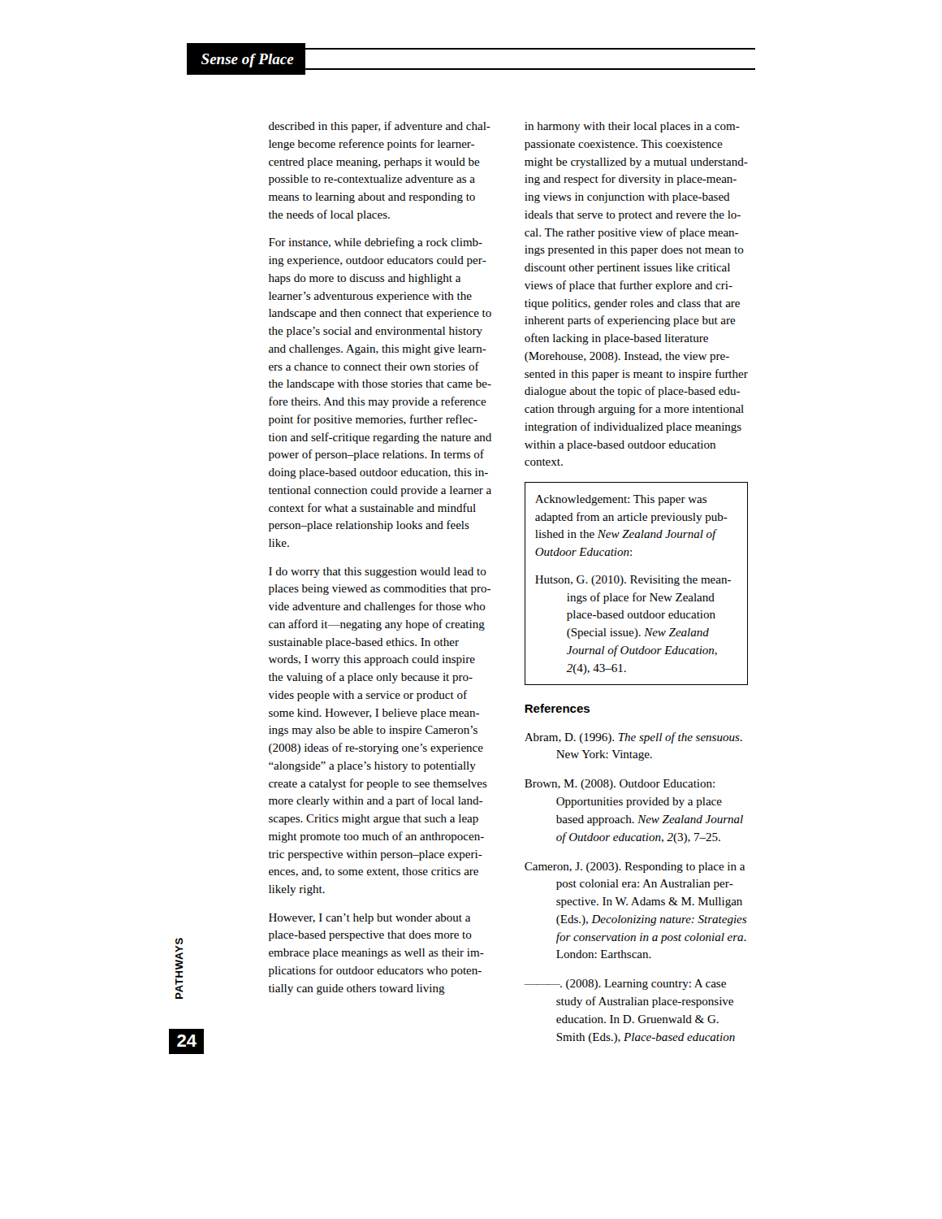Sense of Place
PATHWAYS
24
described in this paper, if adventure and challenge become reference points for learner-centred place meaning, perhaps it would be possible to re-contextualize adventure as a means to learning about and responding to the needs of local places.
For instance, while debriefing a rock climbing experience, outdoor educators could perhaps do more to discuss and highlight a learner’s adventurous experience with the landscape and then connect that experience to the place’s social and environmental history and challenges. Again, this might give learners a chance to connect their own stories of the landscape with those stories that came before theirs. And this may provide a reference point for positive memories, further reflection and self-critique regarding the nature and power of person–place relations. In terms of doing place-based outdoor education, this intentional connection could provide a learner a context for what a sustainable and mindful person–place relationship looks and feels like.
I do worry that this suggestion would lead to places being viewed as commodities that provide adventure and challenges for those who can afford it—negating any hope of creating sustainable place-based ethics. In other words, I worry this approach could inspire the valuing of a place only because it provides people with a service or product of some kind. However, I believe place meanings may also be able to inspire Cameron’s (2008) ideas of re-storying one’s experience “alongside” a place’s history to potentially create a catalyst for people to see themselves more clearly within and a part of local landscapes. Critics might argue that such a leap might promote too much of an anthropocentric perspective within person–place experiences, and, to some extent, those critics are likely right.
However, I can’t help but wonder about a place-based perspective that does more to embrace place meanings as well as their implications for outdoor educators who potentially can guide others toward living
in harmony with their local places in a compassionate coexistence. This coexistence might be crystallized by a mutual understanding and respect for diversity in place-meaning views in conjunction with place-based ideals that serve to protect and revere the local. The rather positive view of place meanings presented in this paper does not mean to discount other pertinent issues like critical views of place that further explore and critique politics, gender roles and class that are inherent parts of experiencing place but are often lacking in place-based literature (Morehouse, 2008). Instead, the view presented in this paper is meant to inspire further dialogue about the topic of place-based education through arguing for a more intentional integration of individualized place meanings within a place-based outdoor education context.
Acknowledgement: This paper was adapted from an article previously published in the New Zealand Journal of Outdoor Education:
Hutson, G. (2010). Revisiting the meanings of place for New Zealand place-based outdoor education (Special issue). New Zealand Journal of Outdoor Education, 2(4), 43–61.
References
Abram, D. (1996). The spell of the sensuous. New York: Vintage.
Brown, M. (2008). Outdoor Education: Opportunities provided by a place based approach. New Zealand Journal of Outdoor education, 2(3), 7–25.
Cameron, J. (2003). Responding to place in a post colonial era: An Australian perspective. In W. Adams & M. Mulligan (Eds.), Decolonizing nature: Strategies for conservation in a post colonial era. London: Earthscan.
———. (2008). Learning country: A case study of Australian place-responsive education. In D. Gruenwald & G. Smith (Eds.), Place-based education